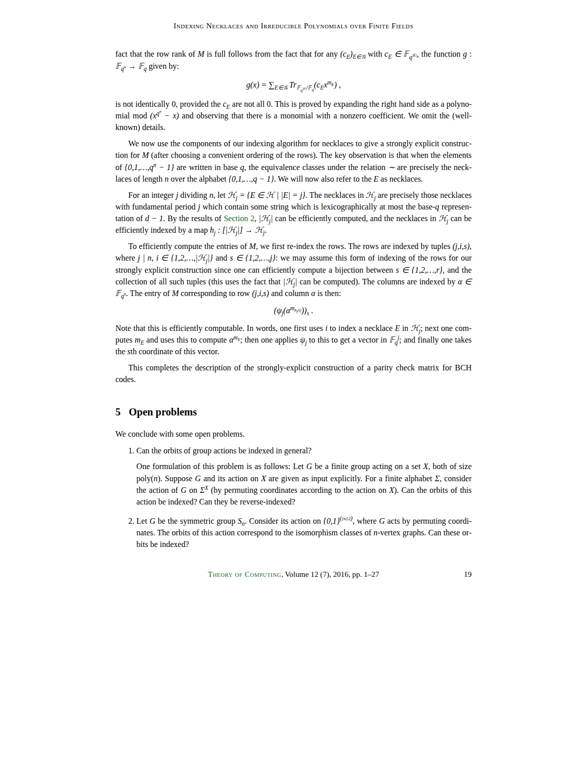Indexing Necklaces and Irreducible Polynomials over Finite Fields
fact that the row rank of M is full follows from the fact that for any (cE)E∈𝒢 with cE ∈ 𝔽q|E|, the function g : 𝔽qn → 𝔽q given by:
g(x) = ∑E∈𝒢 Tr𝔽q|E|/𝔽q(cExmE) ,
is not identically 0, provided the cE are not all 0. This is proved by expanding the right hand side as a polynomial mod (xqn − x) and observing that there is a monomial with a nonzero coefficient. We omit the (well-known) details.
We now use the components of our indexing algorithm for necklaces to give a strongly explicit construction for M (after choosing a convenient ordering of the rows). The key observation is that when the elements of {0,1,…,qn − 1} are written in base q, the equivalence classes under the relation ∼ are precisely the necklaces of length n over the alphabet {0,1,…,q − 1}. We will now also refer to the E as necklaces.
For an integer j dividing n, let ℋj = {E ∈ ℋ | |E| = j}. The necklaces in ℋj are precisely those necklaces with fundamental period j which contain some string which is lexicographically at most the base-q representation of d − 1. By the results of Section 2, |ℋj| can be efficiently computed, and the necklaces in ℋj can be efficiently indexed by a map hj : [|ℋj|] → ℋj.
To efficiently compute the entries of M, we first re-index the rows. The rows are indexed by tuples (j,i,s), where j | n, i ∈ {1,2,…,|ℋj|} and s ∈ {1,2,…,j}: we may assume this form of indexing of the rows for our strongly explicit construction since one can efficiently compute a bijection between s ∈ {1,2,…,r}, and the collection of all such tuples (this uses the fact that |ℋj| can be computed). The columns are indexed by α ∈ 𝔽qn. The entry of M corresponding to row (j,i,s) and column α is then:
(ψj(αmhj(i)))s .
Note that this is efficiently computable. In words, one first uses i to index a necklace E in ℋj; next one computes mE and uses this to compute αmE; then one applies ψj to this to get a vector in 𝔽qj; and finally one takes the sth coordinate of this vector.
This completes the description of the strongly-explicit construction of a parity check matrix for BCH codes.
5 Open problems
We conclude with some open problems.
Can the orbits of group actions be indexed in general?
One formulation of this problem is as follows: Let G be a finite group acting on a set X, both of size poly(n). Suppose G and its action on X are given as input explicitly. For a finite alphabet Σ, consider the action of G on ΣX (by permuting coordinates according to the action on X). Can the orbits of this action be indexed? Can they be reverse-indexed?
Let G be the symmetric group Sn. Consider its action on {0,1}([n] 2), where G acts by permuting coordinates. The orbits of this action correspond to the isomorphism classes of n-vertex graphs. Can these orbits be indexed?
Theory of Computing, Volume 12 (7), 2016, pp. 1–27 19